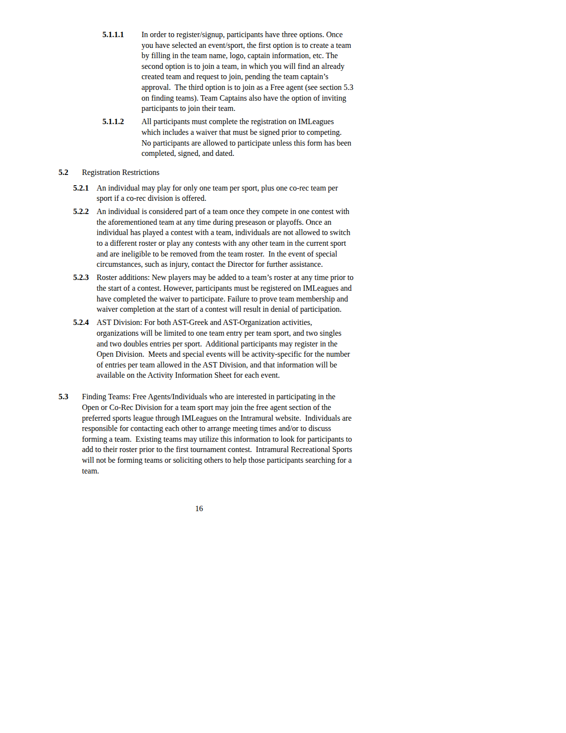5.1.1.1 In order to register/signup, participants have three options. Once you have selected an event/sport, the first option is to create a team by filling in the team name, logo, captain information, etc. The second option is to join a team, in which you will find an already created team and request to join, pending the team captain’s approval. The third option is to join as a Free agent (see section 5.3 on finding teams). Team Captains also have the option of inviting participants to join their team.
5.1.1.2 All participants must complete the registration on IMLeagues which includes a waiver that must be signed prior to competing. No participants are allowed to participate unless this form has been completed, signed, and dated.
5.2 Registration Restrictions
5.2.1 An individual may play for only one team per sport, plus one co-rec team per sport if a co-rec division is offered.
5.2.2 An individual is considered part of a team once they compete in one contest with the aforementioned team at any time during preseason or playoffs. Once an individual has played a contest with a team, individuals are not allowed to switch to a different roster or play any contests with any other team in the current sport and are ineligible to be removed from the team roster. In the event of special circumstances, such as injury, contact the Director for further assistance.
5.2.3 Roster additions: New players may be added to a team’s roster at any time prior to the start of a contest. However, participants must be registered on IMLeagues and have completed the waiver to participate. Failure to prove team membership and waiver completion at the start of a contest will result in denial of participation.
5.2.4 AST Division: For both AST-Greek and AST-Organization activities, organizations will be limited to one team entry per team sport, and two singles and two doubles entries per sport. Additional participants may register in the Open Division. Meets and special events will be activity-specific for the number of entries per team allowed in the AST Division, and that information will be available on the Activity Information Sheet for each event.
5.3 Finding Teams: Free Agents/Individuals who are interested in participating in the Open or Co-Rec Division for a team sport may join the free agent section of the preferred sports league through IMLeagues on the Intramural website. Individuals are responsible for contacting each other to arrange meeting times and/or to discuss forming a team. Existing teams may utilize this information to look for participants to add to their roster prior to the first tournament contest. Intramural Recreational Sports will not be forming teams or soliciting others to help those participants searching for a team.
16